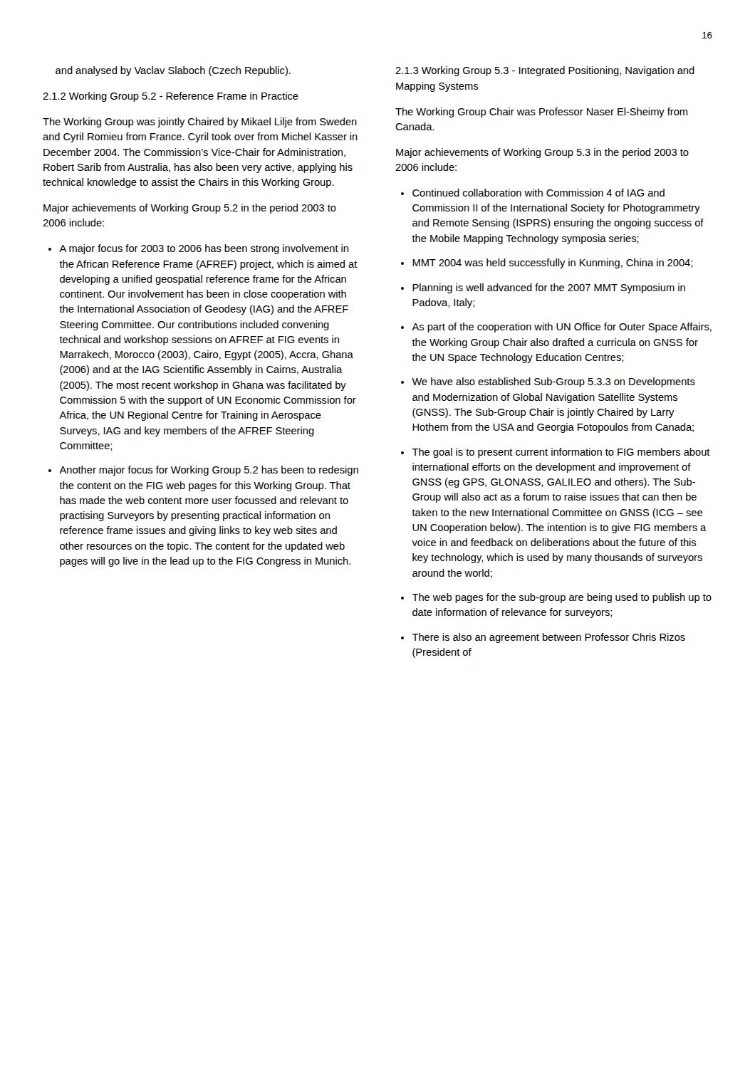16
and analysed by Vaclav Slaboch (Czech Republic).
2.1.2 Working Group 5.2 - Reference Frame in Practice
The Working Group was jointly Chaired by Mikael Lilje from Sweden and Cyril Romieu from France. Cyril took over from Michel Kasser in December 2004. The Commission’s Vice-Chair for Administration, Robert Sarib from Australia, has also been very active, applying his technical knowledge to assist the Chairs in this Working Group.
Major achievements of Working Group 5.2 in the period 2003 to 2006 include:
A major focus for 2003 to 2006 has been strong involvement in the African Reference Frame (AFREF) project, which is aimed at developing a unified geospatial reference frame for the African continent. Our involvement has been in close cooperation with the International Association of Geodesy (IAG) and the AFREF Steering Committee. Our contributions included convening technical and workshop sessions on AFREF at FIG events in Marrakech, Morocco (2003), Cairo, Egypt (2005), Accra, Ghana (2006) and at the IAG Scientific Assembly in Cairns, Australia (2005). The most recent workshop in Ghana was facilitated by Commission 5 with the support of UN Economic Commission for Africa, the UN Regional Centre for Training in Aerospace Surveys, IAG and key members of the AFREF Steering Committee;
Another major focus for Working Group 5.2 has been to redesign the content on the FIG web pages for this Working Group. That has made the web content more user focussed and relevant to practising Surveyors by presenting practical information on reference frame issues and giving links to key web sites and other resources on the topic. The content for the updated web pages will go live in the lead up to the FIG Congress in Munich.
2.1.3 Working Group 5.3 - Integrated Positioning, Navigation and Mapping Systems
The Working Group Chair was Professor Naser El-Sheimy from Canada.
Major achievements of Working Group 5.3 in the period 2003 to 2006 include:
Continued collaboration with Commission 4 of IAG and Commission II of the International Society for Photogrammetry and Remote Sensing (ISPRS) ensuring the ongoing success of the Mobile Mapping Technology symposia series;
MMT 2004 was held successfully in Kunming, China in 2004;
Planning is well advanced for the 2007 MMT Symposium in Padova, Italy;
As part of the cooperation with UN Office for Outer Space Affairs, the Working Group Chair also drafted a curricula on GNSS for the UN Space Technology Education Centres;
We have also established Sub-Group 5.3.3 on Developments and Modernization of Global Navigation Satellite Systems (GNSS). The Sub-Group Chair is jointly Chaired by Larry Hothem from the USA and Georgia Fotopoulos from Canada;
The goal is to present current information to FIG members about international efforts on the development and improvement of GNSS (eg GPS, GLONASS, GALILEO and others). The Sub-Group will also act as a forum to raise issues that can then be taken to the new International Committee on GNSS (ICG – see UN Cooperation below). The intention is to give FIG members a voice in and feedback on deliberations about the future of this key technology, which is used by many thousands of surveyors around the world;
The web pages for the sub-group are being used to publish up to date information of relevance for surveyors;
There is also an agreement between Professor Chris Rizos (President of